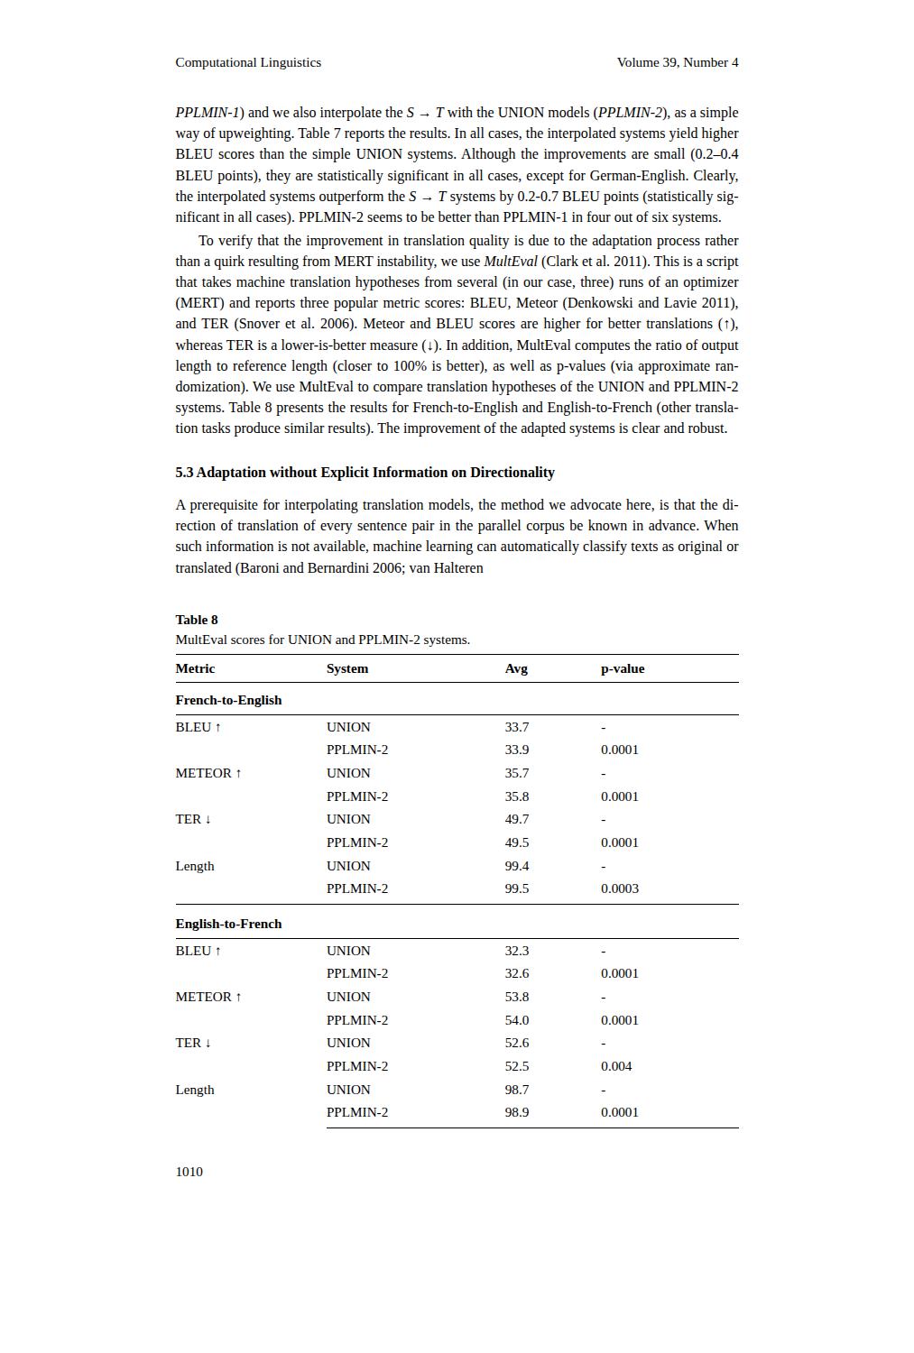Computational Linguistics
Volume 39, Number 4
PPLMIN-1) and we also interpolate the S → T with the UNION models (PPLMIN-2), as a simple way of upweighting. Table 7 reports the results. In all cases, the interpolated systems yield higher BLEU scores than the simple UNION systems. Although the improvements are small (0.2–0.4 BLEU points), they are statistically significant in all cases, except for German-English. Clearly, the interpolated systems outperform the S → T systems by 0.2-0.7 BLEU points (statistically significant in all cases). PPLMIN-2 seems to be better than PPLMIN-1 in four out of six systems.
To verify that the improvement in translation quality is due to the adaptation process rather than a quirk resulting from MERT instability, we use MultEval (Clark et al. 2011). This is a script that takes machine translation hypotheses from several (in our case, three) runs of an optimizer (MERT) and reports three popular metric scores: BLEU, Meteor (Denkowski and Lavie 2011), and TER (Snover et al. 2006). Meteor and BLEU scores are higher for better translations (↑), whereas TER is a lower-is-better measure (↓). In addition, MultEval computes the ratio of output length to reference length (closer to 100% is better), as well as p-values (via approximate randomization). We use MultEval to compare translation hypotheses of the UNION and PPLMIN-2 systems. Table 8 presents the results for French-to-English and English-to-French (other translation tasks produce similar results). The improvement of the adapted systems is clear and robust.
5.3 Adaptation without Explicit Information on Directionality
A prerequisite for interpolating translation models, the method we advocate here, is that the direction of translation of every sentence pair in the parallel corpus be known in advance. When such information is not available, machine learning can automatically classify texts as original or translated (Baroni and Bernardini 2006; van Halteren
Table 8 MultEval scores for UNION and PPLMIN-2 systems.
| Metric | System | Avg | p-value |
| --- | --- | --- | --- |
| French-to-English |
| BLEU ↑ | UNION | 33.7 | - |
| PPLMIN-2 | 33.9 | 0.0001 |
| METEOR ↑ | UNION | 35.7 | - |
| PPLMIN-2 | 35.8 | 0.0001 |
| TER ↓ | UNION | 49.7 | - |
| PPLMIN-2 | 49.5 | 0.0001 |
| Length | UNION | 99.4 | - |
| PPLMIN-2 | 99.5 | 0.0003 |
| English-to-French |
| BLEU ↑ | UNION | 32.3 | - |
| PPLMIN-2 | 32.6 | 0.0001 |
| METEOR ↑ | UNION | 53.8 | - |
| PPLMIN-2 | 54.0 | 0.0001 |
| TER ↓ | UNION | 52.6 | - |
| PPLMIN-2 | 52.5 | 0.004 |
| Length | UNION | 98.7 | - |
| PPLMIN-2 | 98.9 | 0.0001 |
1010